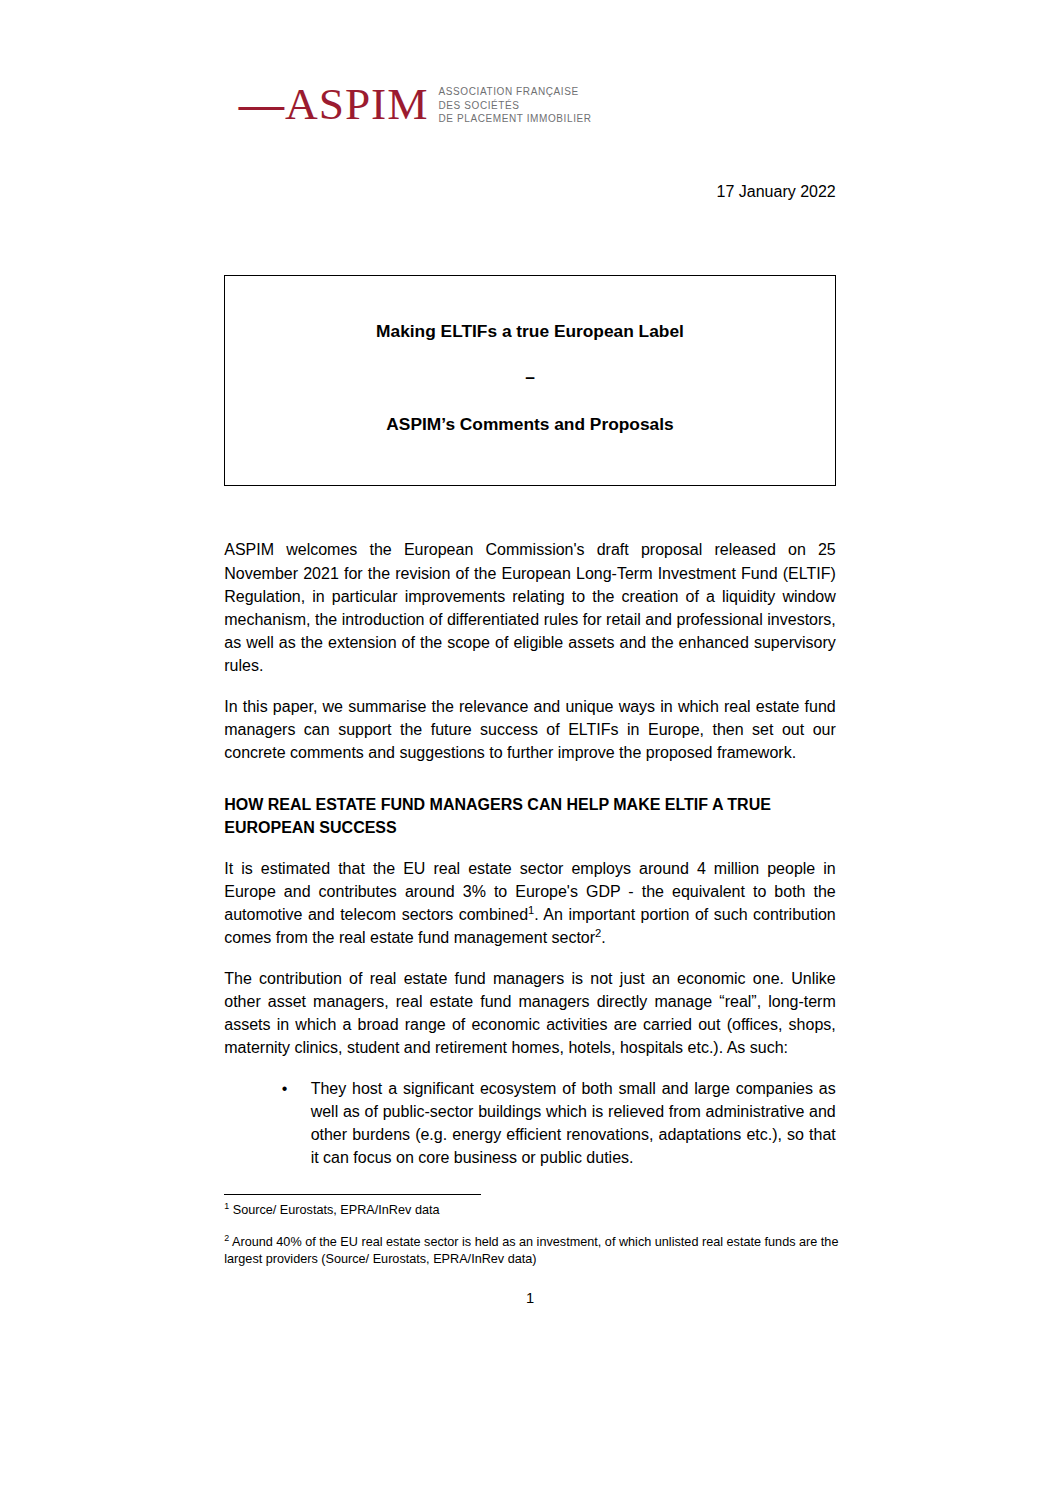—ASPIM
Association Française
des Sociétés
de Placement Immobilier
17 January 2022
Making ELTIFs a true European Label
–
ASPIM’s Comments and Proposals
ASPIM welcomes the European Commission's draft proposal released on 25 November 2021 for the revision of the European Long-Term Investment Fund (ELTIF) Regulation, in particular improvements relating to the creation of a liquidity window mechanism, the introduction of differentiated rules for retail and professional investors, as well as the extension of the scope of eligible assets and the enhanced supervisory rules.
In this paper, we summarise the relevance and unique ways in which real estate fund managers can support the future success of ELTIFs in Europe, then set out our concrete comments and suggestions to further improve the proposed framework.
How real estate fund managers can help make ELTIF a true European success
It is estimated that the EU real estate sector employs around 4 million people in Europe and contributes around 3% to Europe's GDP - the equivalent to both the automotive and telecom sectors combined1. An important portion of such contribution comes from the real estate fund management sector2.
The contribution of real estate fund managers is not just an economic one. Unlike other asset managers, real estate fund managers directly manage “real”, long-term assets in which a broad range of economic activities are carried out (offices, shops, maternity clinics, student and retirement homes, hotels, hospitals etc.). As such:
They host a significant ecosystem of both small and large companies as well as of public-sector buildings which is relieved from administrative and other burdens (e.g. energy efficient renovations, adaptations etc.), so that it can focus on core business or public duties.
1 Source/ Eurostats, EPRA/InRev data
2 Around 40% of the EU real estate sector is held as an investment, of which unlisted real estate funds are the largest providers (Source/ Eurostats, EPRA/InRev data)
1